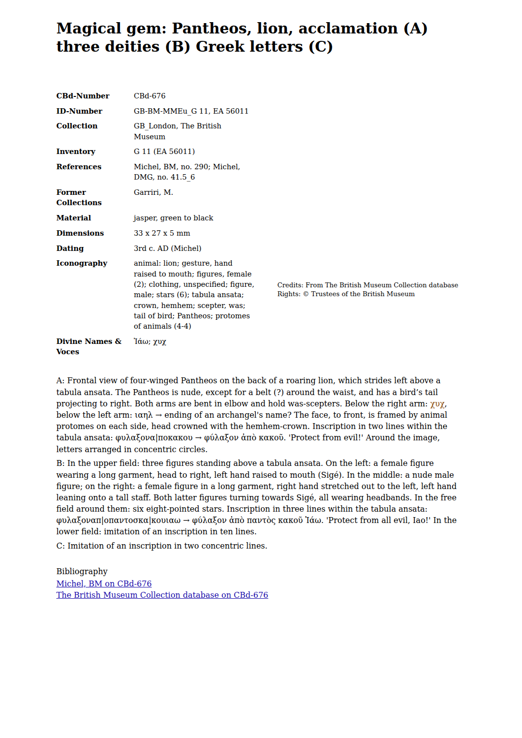Magical gem: Pantheos, lion, acclamation (A) three deities (B) Greek letters (C)
Credits: From The British Museum Collection database
Rights: © Trustees of the British Museum
| CBd-Number | CBd-676 |
| ID-Number | GB-BM-MMEu_G 11, EA 56011 |
| Collection | GB_London, The British Museum |
| Inventory | G 11 (EA 56011) |
| References | Michel, BM, no. 290; Michel, DMG, no. 41.5_6 |
| Former Collections | Garriri, M. |
| Material | jasper, green to black |
| Dimensions | 33 x 27 x 5 mm |
| Dating | 3rd c. AD (Michel) |
| Iconography | animal: lion; gesture, hand raised to mouth; figures, female (2); clothing, unspecified; figure, male; stars (6); tabula ansata; crown, hemhem; scepter, was; tail of bird; Pantheos; protomes of animals (4-4) |
| Divine Names & Voces | Ἰάω; χυχ |
A: Frontal view of four-winged Pantheos on the back of a roaring lion, which strides left above a tabula ansata. The Pantheos is nude, except for a belt (?) around the waist, and has a bird’s tail projecting to right. Both arms are bent in elbow and hold was-scepters. Below the right arm: χυχ, below the left arm: ιαηλ → ending of an archangel's name? The face, to front, is framed by animal protomes on each side, head crowned with the hemhem-crown. Inscription in two lines within the tabula ansata: φυλαξονα|ποκακου → φύλαξον ἀπὸ κακοῦ. 'Protect from evil!' Around the image, letters arranged in concentric circles.
B: In the upper field: three figures standing above a tabula ansata. On the left: a female figure wearing a long garment, head to right, left hand raised to mouth (Sigé). In the middle: a nude male figure; on the right: a female figure in a long garment, right hand stretched out to the left, left hand leaning onto a tall staff. Both latter figures turning towards Sigé, all wearing headbands. In the free field around them: six eight-pointed stars. Inscription in three lines within the tabula ansata: φυλαξοναπ|οπαντοσκα|κουιαω → φύλαξον ἀπὸ παντὸς κακοῦ Ἰάω. 'Protect from all evil, Iao!' In the lower field: imitation of an inscription in ten lines.
C: Imitation of an inscription in two concentric lines.
Bibliography
Michel, BM on CBd-676
The British Museum Collection database on CBd-676